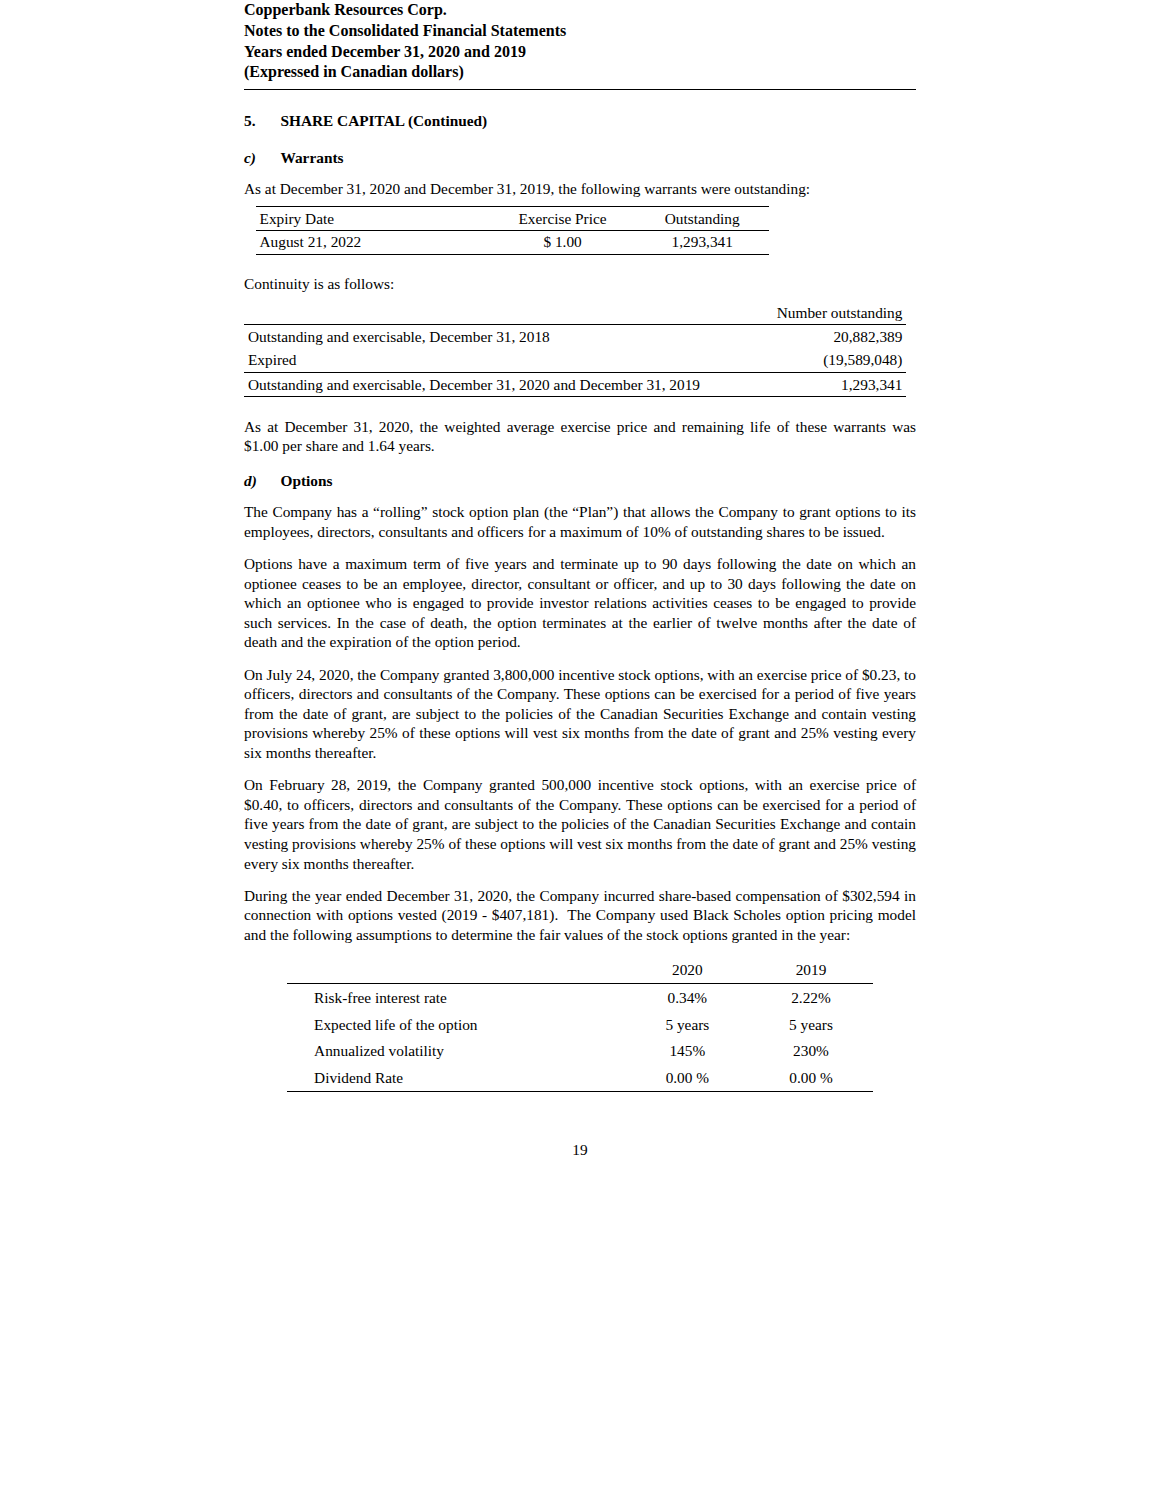Copperbank Resources Corp.
Notes to the Consolidated Financial Statements
Years ended December 31, 2020 and 2019
(Expressed in Canadian dollars)
5. SHARE CAPITAL (Continued)
c) Warrants
As at December 31, 2020 and December 31, 2019, the following warrants were outstanding:
| Expiry Date | Exercise Price | Outstanding |
| August 21, 2022 | $ 1.00 | 1,293,341 |
Continuity is as follows:
| | Number outstanding |
| Outstanding and exercisable, December 31, 2018 | 20,882,389 |
| Expired | (19,589,048) |
| Outstanding and exercisable, December 31, 2020 and December 31, 2019 | 1,293,341 |
As at December 31, 2020, the weighted average exercise price and remaining life of these warrants was $1.00 per share and 1.64 years.
d) Options
The Company has a “rolling” stock option plan (the “Plan”) that allows the Company to grant options to its employees, directors, consultants and officers for a maximum of 10% of outstanding shares to be issued.
Options have a maximum term of five years and terminate up to 90 days following the date on which an optionee ceases to be an employee, director, consultant or officer, and up to 30 days following the date on which an optionee who is engaged to provide investor relations activities ceases to be engaged to provide such services. In the case of death, the option terminates at the earlier of twelve months after the date of death and the expiration of the option period.
On July 24, 2020, the Company granted 3,800,000 incentive stock options, with an exercise price of $0.23, to officers, directors and consultants of the Company. These options can be exercised for a period of five years from the date of grant, are subject to the policies of the Canadian Securities Exchange and contain vesting provisions whereby 25% of these options will vest six months from the date of grant and 25% vesting every six months thereafter.
On February 28, 2019, the Company granted 500,000 incentive stock options, with an exercise price of $0.40, to officers, directors and consultants of the Company. These options can be exercised for a period of five years from the date of grant, are subject to the policies of the Canadian Securities Exchange and contain vesting provisions whereby 25% of these options will vest six months from the date of grant and 25% vesting every six months thereafter.
During the year ended December 31, 2020, the Company incurred share-based compensation of $302,594 in connection with options vested (2019 - $407,181). The Company used Black Scholes option pricing model and the following assumptions to determine the fair values of the stock options granted in the year:
| | 2020 | 2019 |
| Risk-free interest rate | 0.34% | 2.22% |
| Expected life of the option | 5 years | 5 years |
| Annualized volatility | 145% | 230% |
| Dividend Rate | 0.00 % | 0.00 % |
19